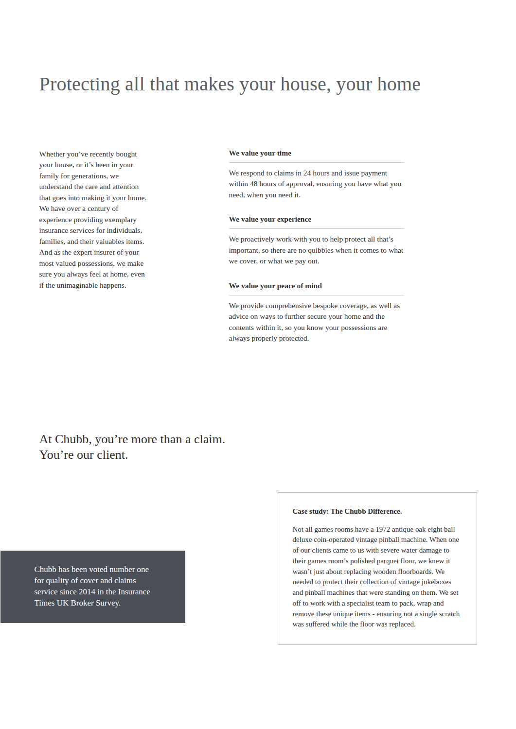Protecting all that makes your house, your home
Whether you’ve recently bought your house, or it’s been in your family for generations, we understand the care and attention that goes into making it your home. We have over a century of experience providing exemplary insurance services for individuals, families, and their valuables items. And as the expert insurer of your most valued possessions, we make sure you always feel at home, even if the unimaginable happens.
We value your time
We respond to claims in 24 hours and issue payment within 48 hours of approval, ensuring you have what you need, when you need it.
We value your experience
We proactively work with you to help protect all that’s important, so there are no quibbles when it comes to what we cover, or what we pay out.
We value your peace of mind
We provide comprehensive bespoke coverage, as well as advice on ways to further secure your home and the contents within it, so you know your possessions are always properly protected.
At Chubb, you’re more than a claim.
You’re our client.
Chubb has been voted number one for quality of cover and claims service since 2014 in the Insurance Times UK Broker Survey.
Case study: The Chubb Difference.
Not all games rooms have a 1972 antique oak eight ball deluxe coin-operated vintage pinball machine. When one of our clients came to us with severe water damage to their games room’s polished parquet floor, we knew it wasn’t just about replacing wooden floorboards. We needed to protect their collection of vintage jukeboxes and pinball machines that were standing on them. We set off to work with a specialist team to pack, wrap and remove these unique items - ensuring not a single scratch was suffered while the floor was replaced.